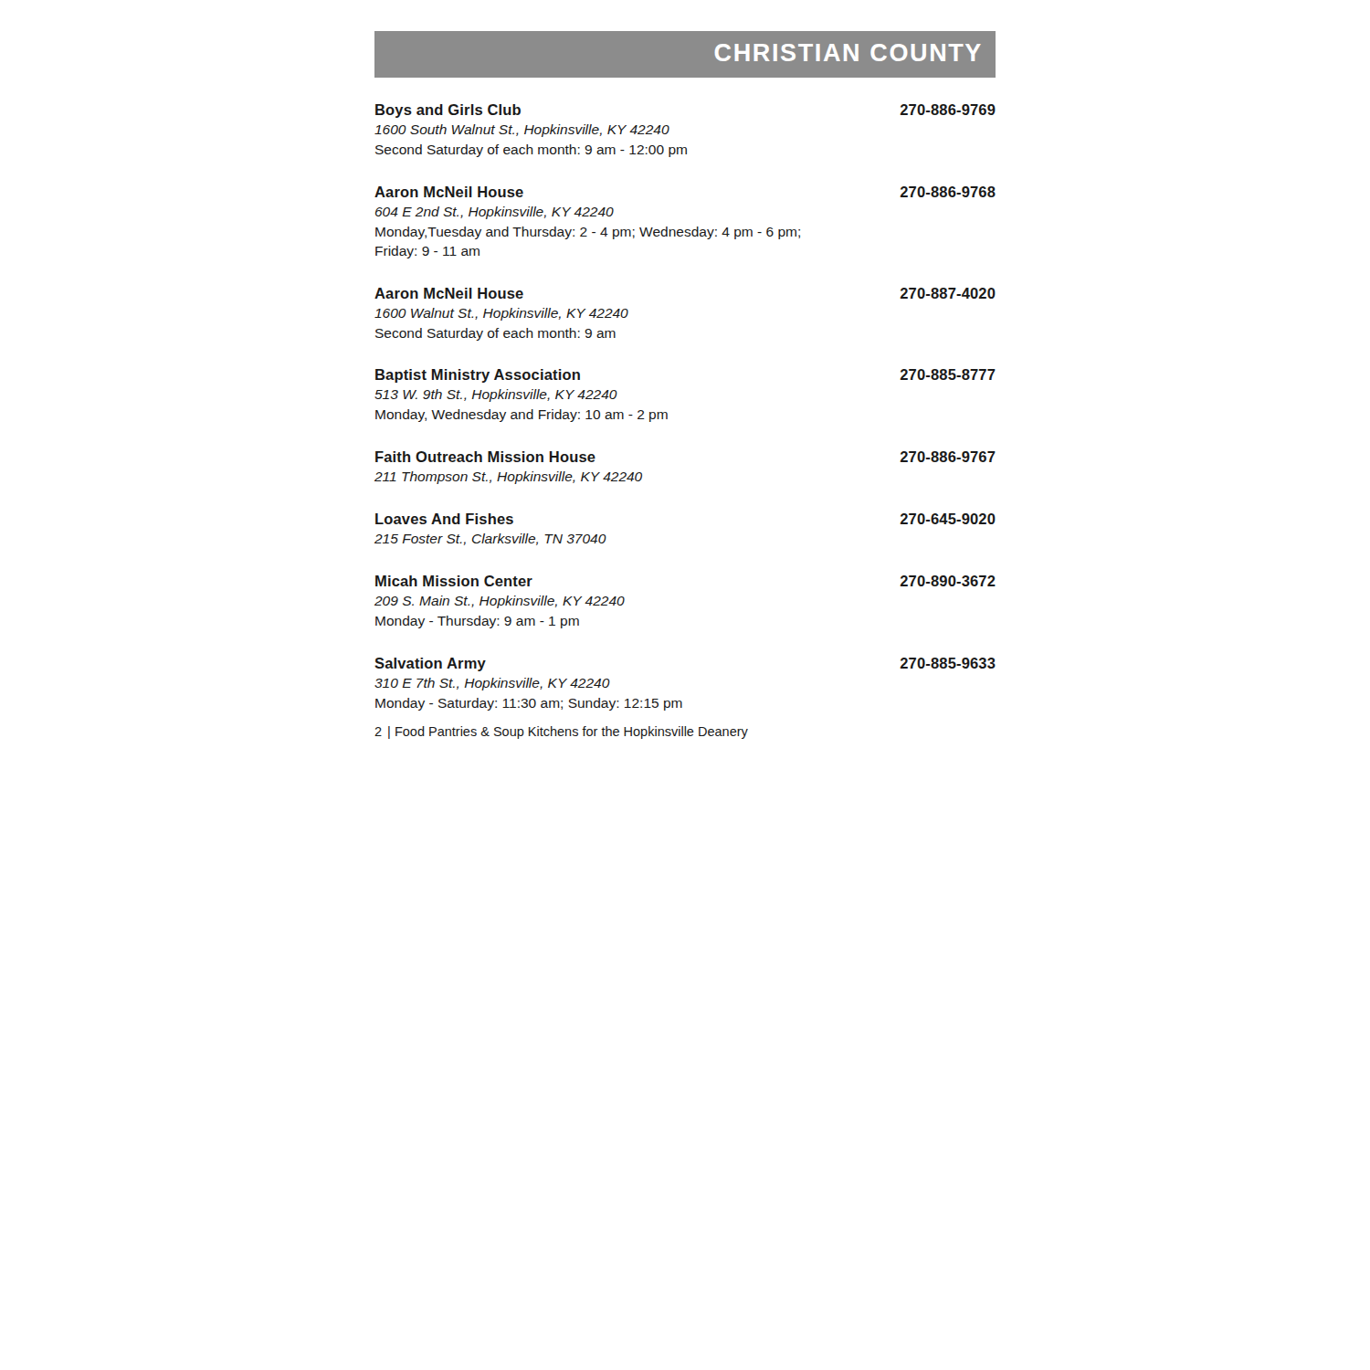Christian County
Boys and Girls Club 270-886-9769
1600 South Walnut St., Hopkinsville, KY 42240
Second Saturday of each month: 9 am - 12:00 pm
Aaron McNeil House 270-886-9768
604 E 2nd St., Hopkinsville, KY 42240
Monday,Tuesday and Thursday: 2 - 4 pm; Wednesday: 4 pm - 6 pm;
Friday: 9 - 11 am
Aaron McNeil House 270-887-4020
1600 Walnut St., Hopkinsville, KY 42240
Second Saturday of each month: 9 am
Baptist Ministry Association 270-885-8777
513 W. 9th St., Hopkinsville, KY 42240
Monday, Wednesday and Friday: 10 am - 2 pm
Faith Outreach Mission House 270-886-9767
211 Thompson St., Hopkinsville, KY 42240
Loaves And Fishes 270-645-9020
215 Foster St., Clarksville, TN 37040
Micah Mission Center 270-890-3672
209 S. Main St., Hopkinsville, KY 42240
Monday - Thursday: 9 am - 1 pm
Salvation Army 270-885-9633
310 E 7th St., Hopkinsville, KY 42240
Monday - Saturday: 11:30 am; Sunday: 12:15 pm
2 | Food Pantries & Soup Kitchens for the Hopkinsville Deanery